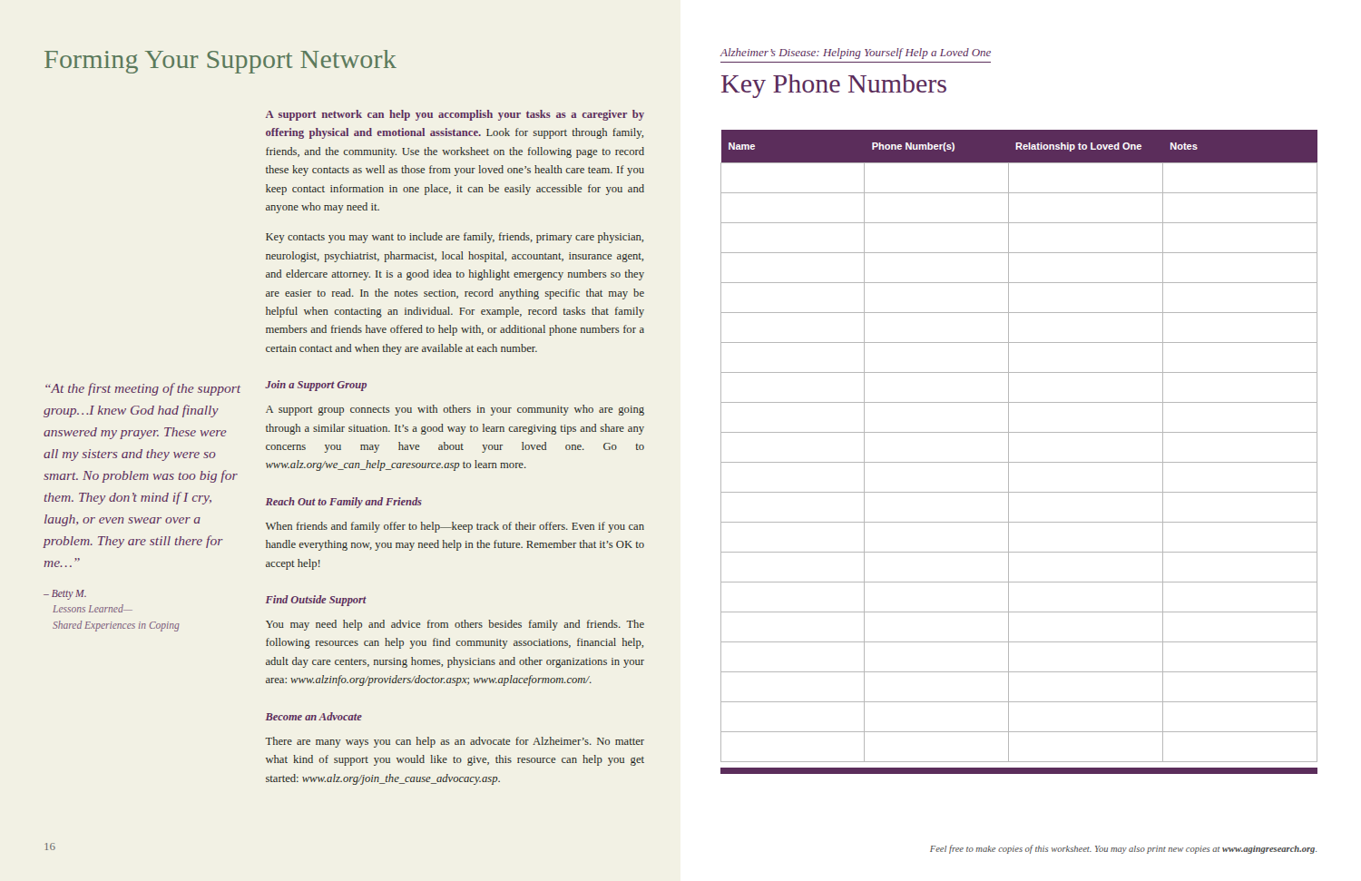Forming Your Support Network
“At the first meeting of the support group…I knew God had finally answered my prayer. These were all my sisters and they were so smart. No problem was too big for them. They don’t mind if I cry, laugh, or even swear over a problem. They are still there for me…”
– Betty M. Lessons Learned—
Shared Experiences in Coping
A support network can help you accomplish your tasks as a caregiver by offering physical and emotional assistance. Look for support through family, friends, and the community. Use the worksheet on the following page to record these key contacts as well as those from your loved one’s health care team. If you keep contact information in one place, it can be easily accessible for you and anyone who may need it.
Key contacts you may want to include are family, friends, primary care physician, neurologist, psychiatrist, pharmacist, local hospital, accountant, insurance agent, and eldercare attorney. It is a good idea to highlight emergency numbers so they are easier to read. In the notes section, record anything specific that may be helpful when contacting an individual. For example, record tasks that family members and friends have offered to help with, or additional phone numbers for a certain contact and when they are available at each number.
Join a Support Group
A support group connects you with others in your community who are going through a similar situation. It’s a good way to learn caregiving tips and share any concerns you may have about your loved one. Go to www.alz.org/we_can_help_caresource.asp to learn more.
Reach Out to Family and Friends
When friends and family offer to help—keep track of their offers. Even if you can handle everything now, you may need help in the future. Remember that it’s OK to accept help!
Find Outside Support
You may need help and advice from others besides family and friends. The following resources can help you find community associations, financial help, adult day care centers, nursing homes, physicians and other organizations in your area: www.alzinfo.org/providers/doctor.aspx; www.aplaceformom.com/.
Become an Advocate
There are many ways you can help as an advocate for Alzheimer’s. No matter what kind of support you would like to give, this resource can help you get started: www.alz.org/join_the_cause_advocacy.asp.
16
Alzheimer’s Disease: Helping Yourself Help a Loved One
Key Phone Numbers
| Name | Phone Number(s) | Relationship to Loved One | Notes |
| --- | --- | --- | --- |
Feel free to make copies of this worksheet. You may also print new copies at www.agingresearch.org.